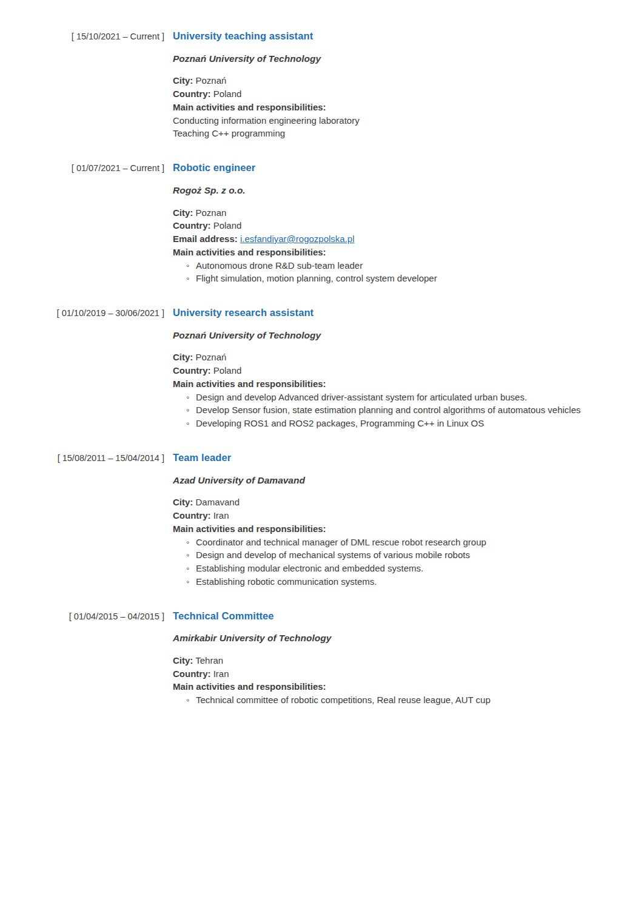[ 15/10/2021 – Current ]
University teaching assistant
Poznań University of Technology
City: Poznań
Country: Poland
Main activities and responsibilities:
Conducting information engineering laboratory
Teaching C++ programming
[ 01/07/2021 – Current ]
Robotic engineer
Rogoż Sp. z o.o.
City: Poznan
Country: Poland
Email address: i.esfandiyar@rogozpolska.pl
Main activities and responsibilities:
Autonomous drone R&D sub-team leader
Flight simulation, motion planning, control system developer
[ 01/10/2019 – 30/06/2021 ]
University research assistant
Poznań University of Technology
City: Poznań
Country: Poland
Main activities and responsibilities:
Design and develop Advanced driver-assistant system for articulated urban buses.
Develop Sensor fusion, state estimation planning and control algorithms of automatous vehicles
Developing ROS1 and ROS2 packages, Programming C++ in Linux OS
[ 15/08/2011 – 15/04/2014 ]
Team leader
Azad University of Damavand
City: Damavand
Country: Iran
Main activities and responsibilities:
Coordinator and technical manager of DML rescue robot research group
Design and develop of mechanical systems of various mobile robots
Establishing modular electronic and embedded systems.
Establishing robotic communication systems.
[ 01/04/2015 – 04/2015 ]
Technical Committee
Amirkabir University of Technology
City: Tehran
Country: Iran
Main activities and responsibilities:
Technical committee of robotic competitions, Real reuse league, AUT cup